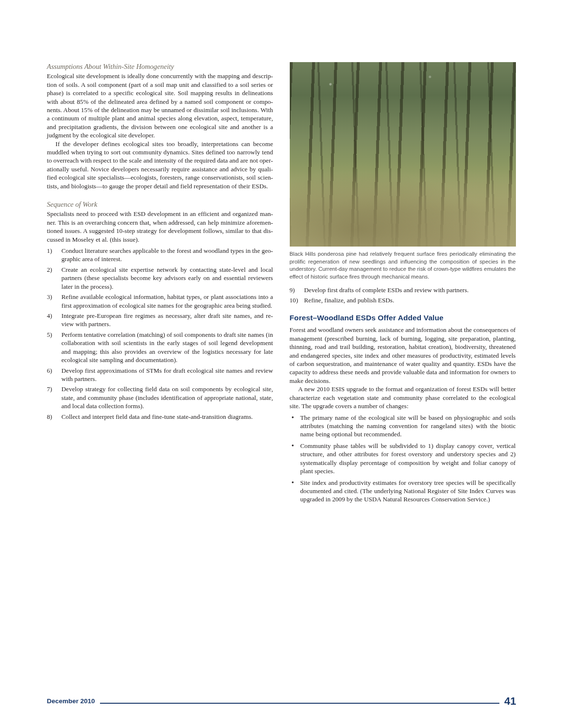Assumptions About Within-Site Homogeneity
Ecological site development is ideally done concurrently with the mapping and description of soils. A soil component (part of a soil map unit and classified to a soil series or phase) is correlated to a specific ecological site. Soil mapping results in delineations with about 85% of the delineated area defined by a named soil component or components. About 15% of the delineation may be unnamed or dissimilar soil inclusions. With a continuum of multiple plant and animal species along elevation, aspect, temperature, and precipitation gradients, the division between one ecological site and another is a judgment by the ecological site developer.
If the developer defines ecological sites too broadly, interpretations can become muddled when trying to sort out community dynamics. Sites defined too narrowly tend to overreach with respect to the scale and intensity of the required data and are not operationally useful. Novice developers necessarily require assistance and advice by qualified ecological site specialists—ecologists, foresters, range conservationists, soil scientists, and biologists—to gauge the proper detail and field representation of their ESDs.
Sequence of Work
Specialists need to proceed with ESD development in an efficient and organized manner. This is an overarching concern that, when addressed, can help minimize aforementioned issues. A suggested 10-step strategy for development follows, similar to that discussed in Moseley et al. (this issue).
Conduct literature searches applicable to the forest and woodland types in the geographic area of interest.
Create an ecological site expertise network by contacting state-level and local partners (these specialists become key advisors early on and essential reviewers later in the process).
Refine available ecological information, habitat types, or plant associations into a first approximation of ecological site names for the geographic area being studied.
Integrate pre-European fire regimes as necessary, alter draft site names, and review with partners.
Perform tentative correlation (matching) of soil components to draft site names (in collaboration with soil scientists in the early stages of soil legend development and mapping; this also provides an overview of the logistics necessary for late ecological site sampling and documentation).
Develop first approximations of STMs for draft ecological site names and review with partners.
Develop strategy for collecting field data on soil components by ecological site, state, and community phase (includes identification of appropriate national, state, and local data collection forms).
Collect and interpret field data and fine-tune state-and-transition diagrams.
Black Hills ponderosa pine had relatively frequent surface fires periodically eliminating the prolific regeneration of new seedlings and influencing the composition of species in the understory. Current-day management to reduce the risk of crown-type wildfires emulates the effect of historic surface fires through mechanical means.
Develop first drafts of complete ESDs and review with partners.
Refine, finalize, and publish ESDs.
Forest–Woodland ESDs Offer Added Value
Forest and woodland owners seek assistance and information about the consequences of management (prescribed burning, lack of burning, logging, site preparation, planting, thinning, road and trail building, restoration, habitat creation), biodiversity, threatened and endangered species, site index and other measures of productivity, estimated levels of carbon sequestration, and maintenance of water quality and quantity. ESDs have the capacity to address these needs and provide valuable data and information for owners to make decisions.
A new 2010 ESIS upgrade to the format and organization of forest ESDs will better characterize each vegetation state and community phase correlated to the ecological site. The upgrade covers a number of changes:
The primary name of the ecological site will be based on physiographic and soils attributes (matching the naming convention for rangeland sites) with the biotic name being optional but recommended.
Community phase tables will be subdivided to 1) display canopy cover, vertical structure, and other attributes for forest overstory and understory species and 2) systematically display percentage of composition by weight and foliar canopy of plant species.
Site index and productivity estimates for overstory tree species will be specifically documented and cited. (The underlying National Register of Site Index Curves was upgraded in 2009 by the USDA Natural Resources Conservation Service.)
December 2010
41